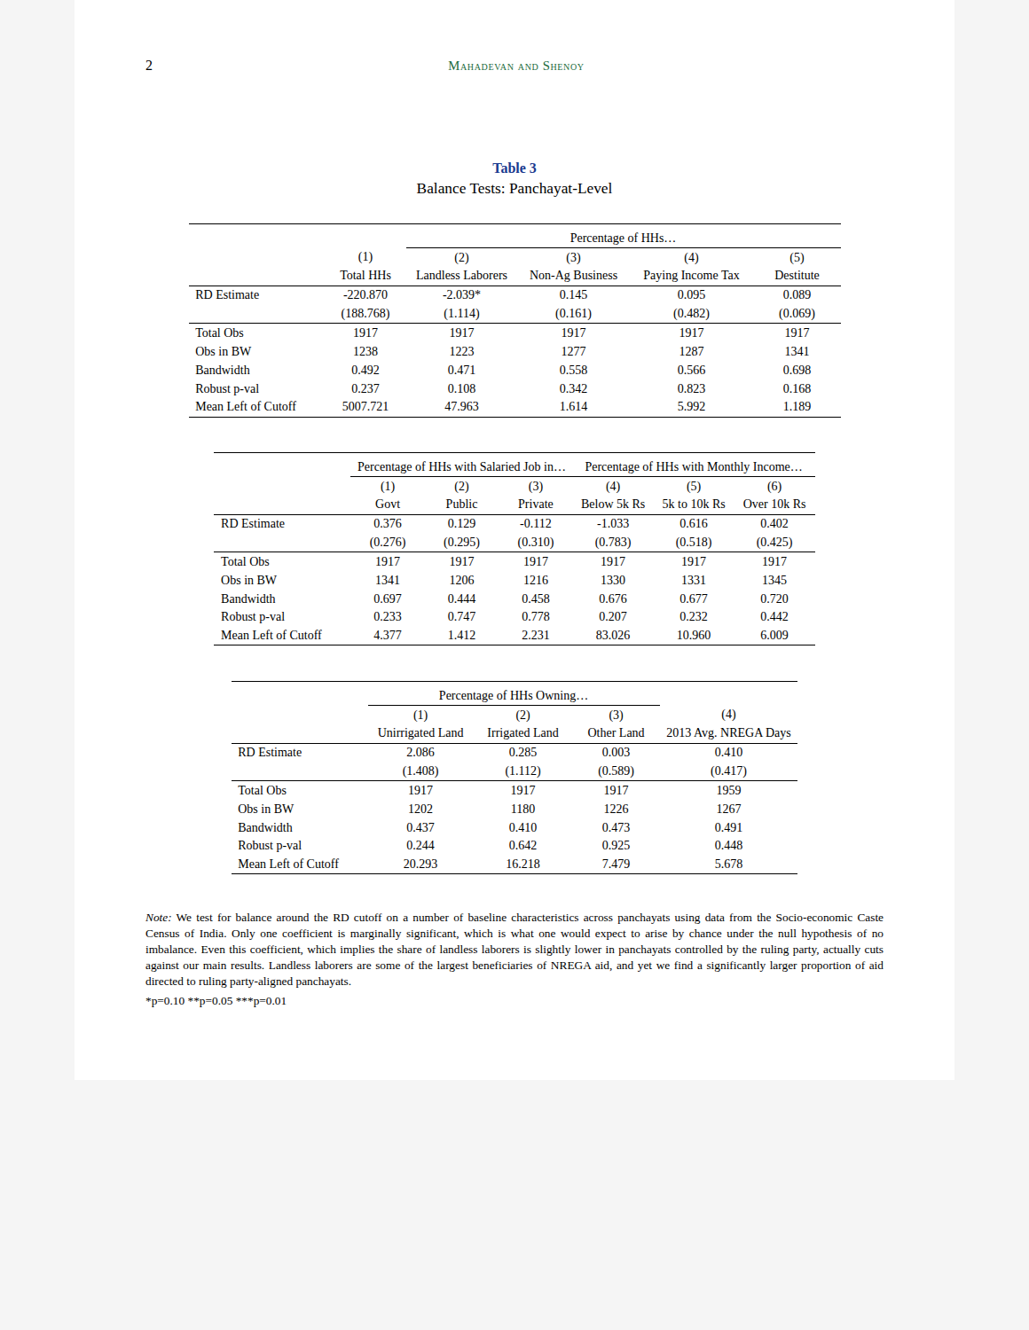2
Mahadevan and Shenoy
Table 3
Balance Tests: Panchayat-Level
| | | Percentage of HHs… |
| | (1) | (2) | (3) | (4) | (5) |
| | Total HHs | Landless Laborers | Non-Ag Business | Paying Income Tax | Destitute |
| RD Estimate | -220.870 | -2.039* | 0.145 | 0.095 | 0.089 |
| | (188.768) | (1.114) | (0.161) | (0.482) | (0.069) |
| Total Obs | 1917 | 1917 | 1917 | 1917 | 1917 |
| Obs in BW | 1238 | 1223 | 1277 | 1287 | 1341 |
| Bandwidth | 0.492 | 0.471 | 0.558 | 0.566 | 0.698 |
| Robust p-val | 0.237 | 0.108 | 0.342 | 0.823 | 0.168 |
| Mean Left of Cutoff | 5007.721 | 47.963 | 1.614 | 5.992 | 1.189 |
| | Percentage of HHs with Salaried Job in… | Percentage of HHs with Monthly Income… |
| | (1) | (2) | (3) | (4) | (5) | (6) |
| | Govt | Public | Private | Below 5k Rs | 5k to 10k Rs | Over 10k Rs |
| RD Estimate | 0.376 | 0.129 | -0.112 | -1.033 | 0.616 | 0.402 |
| | (0.276) | (0.295) | (0.310) | (0.783) | (0.518) | (0.425) |
| Total Obs | 1917 | 1917 | 1917 | 1917 | 1917 | 1917 |
| Obs in BW | 1341 | 1206 | 1216 | 1330 | 1331 | 1345 |
| Bandwidth | 0.697 | 0.444 | 0.458 | 0.676 | 0.677 | 0.720 |
| Robust p-val | 0.233 | 0.747 | 0.778 | 0.207 | 0.232 | 0.442 |
| Mean Left of Cutoff | 4.377 | 1.412 | 2.231 | 83.026 | 10.960 | 6.009 |
| | Percentage of HHs Owning… | |
| | (1) | (2) | (3) | (4) |
| | Unirrigated Land | Irrigated Land | Other Land | 2013 Avg. NREGA Days |
| RD Estimate | 2.086 | 0.285 | 0.003 | 0.410 |
| | (1.408) | (1.112) | (0.589) | (0.417) |
| Total Obs | 1917 | 1917 | 1917 | 1959 |
| Obs in BW | 1202 | 1180 | 1226 | 1267 |
| Bandwidth | 0.437 | 0.410 | 0.473 | 0.491 |
| Robust p-val | 0.244 | 0.642 | 0.925 | 0.448 |
| Mean Left of Cutoff | 20.293 | 16.218 | 7.479 | 5.678 |
Note: We test for balance around the RD cutoff on a number of baseline characteristics across panchayats using data from the Socio-economic Caste Census of India. Only one coefficient is marginally significant, which is what one would expect to arise by chance under the null hypothesis of no imbalance. Even this coefficient, which implies the share of landless laborers is slightly lower in panchayats controlled by the ruling party, actually cuts against our main results. Landless laborers are some of the largest beneficiaries of NREGA aid, and yet we find a significantly larger proportion of aid directed to ruling party-aligned panchayats.
*p=0.10 **p=0.05 ***p=0.01